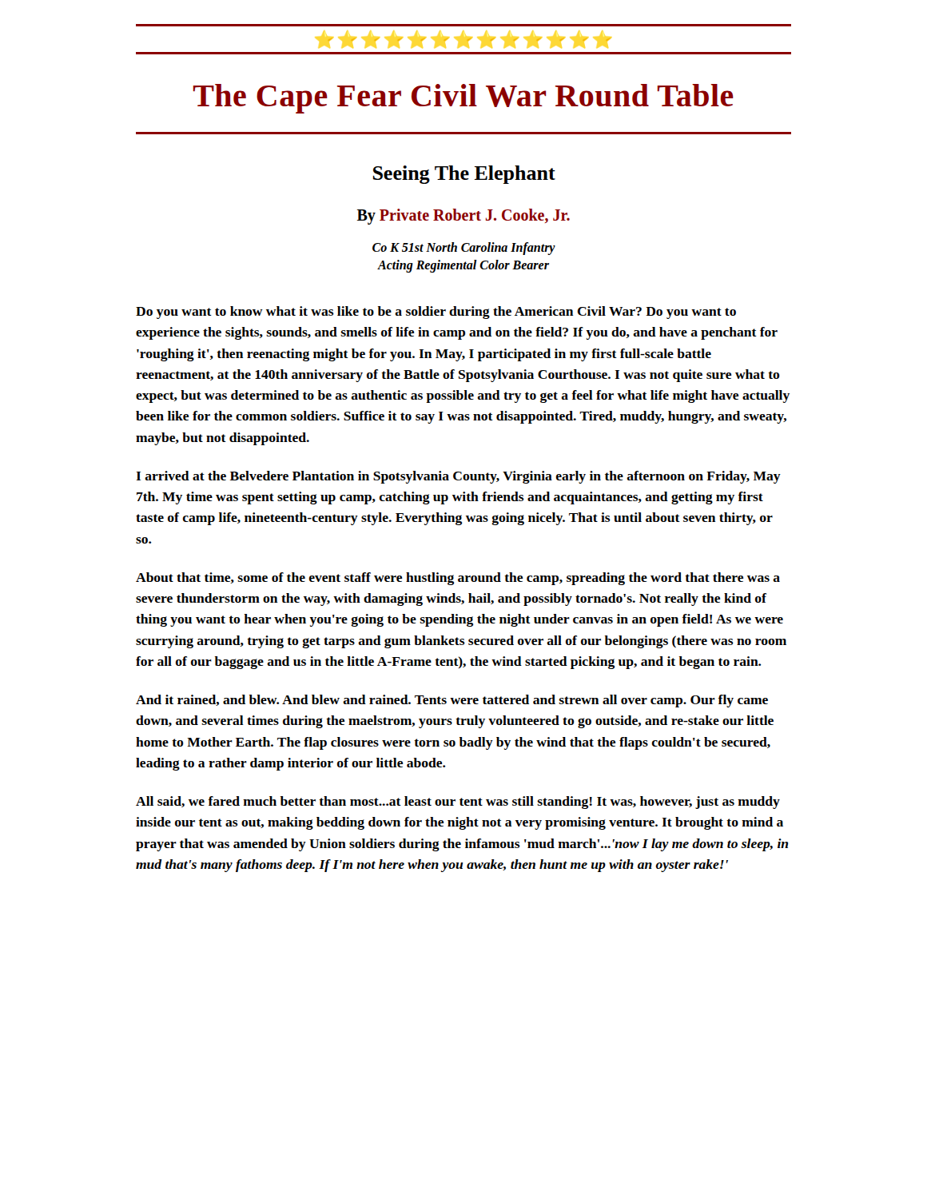⭐⭐⭐⭐⭐⭐⭐⭐⭐⭐⭐⭐⭐
The Cape Fear Civil War Round Table
Seeing The Elephant
By Private Robert J. Cooke, Jr.
Co K 51st North Carolina Infantry
Acting Regimental Color Bearer
Do you want to know what it was like to be a soldier during the American Civil War? Do you want to experience the sights, sounds, and smells of life in camp and on the field? If you do, and have a penchant for 'roughing it', then reenacting might be for you. In May, I participated in my first full-scale battle reenactment, at the 140th anniversary of the Battle of Spotsylvania Courthouse. I was not quite sure what to expect, but was determined to be as authentic as possible and try to get a feel for what life might have actually been like for the common soldiers. Suffice it to say I was not disappointed. Tired, muddy, hungry, and sweaty, maybe, but not disappointed.
I arrived at the Belvedere Plantation in Spotsylvania County, Virginia early in the afternoon on Friday, May 7th. My time was spent setting up camp, catching up with friends and acquaintances, and getting my first taste of camp life, nineteenth-century style. Everything was going nicely. That is until about seven thirty, or so.
About that time, some of the event staff were hustling around the camp, spreading the word that there was a severe thunderstorm on the way, with damaging winds, hail, and possibly tornado's. Not really the kind of thing you want to hear when you're going to be spending the night under canvas in an open field! As we were scurrying around, trying to get tarps and gum blankets secured over all of our belongings (there was no room for all of our baggage and us in the little A-Frame tent), the wind started picking up, and it began to rain.
And it rained, and blew. And blew and rained. Tents were tattered and strewn all over camp. Our fly came down, and several times during the maelstrom, yours truly volunteered to go outside, and re-stake our little home to Mother Earth. The flap closures were torn so badly by the wind that the flaps couldn't be secured, leading to a rather damp interior of our little abode.
All said, we fared much better than most...at least our tent was still standing! It was, however, just as muddy inside our tent as out, making bedding down for the night not a very promising venture. It brought to mind a prayer that was amended by Union soldiers during the infamous 'mud march'...'now I lay me down to sleep, in mud that's many fathoms deep. If I'm not here when you awake, then hunt me up with an oyster rake!'